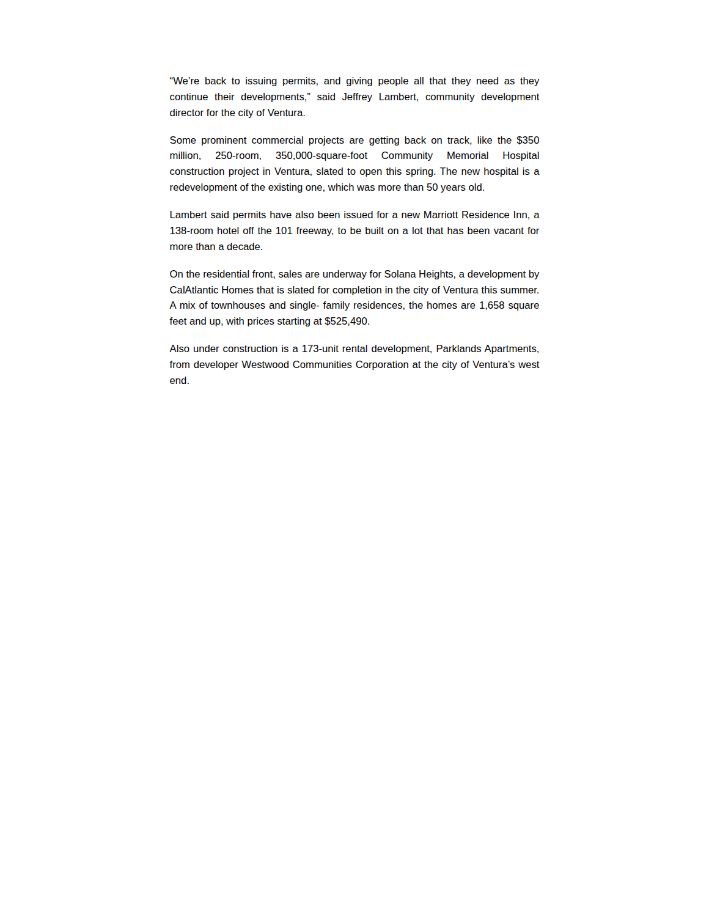“We’re back to issuing permits, and giving people all that they need as they continue their developments,” said Jeffrey Lambert, community development director for the city of Ventura.
Some prominent commercial projects are getting back on track, like the $350 million, 250-room, 350,000-square-foot Community Memorial Hospital construction project in Ventura, slated to open this spring. The new hospital is a redevelopment of the existing one, which was more than 50 years old.
Lambert said permits have also been issued for a new Marriott Residence Inn, a 138-room hotel off the 101 freeway, to be built on a lot that has been vacant for more than a decade.
On the residential front, sales are underway for Solana Heights, a development by CalAtlantic Homes that is slated for completion in the city of Ventura this summer. A mix of townhouses and single- family residences, the homes are 1,658 square feet and up, with prices starting at $525,490.
Also under construction is a 173-unit rental development, Parklands Apartments, from developer Westwood Communities Corporation at the city of Ventura’s west end.